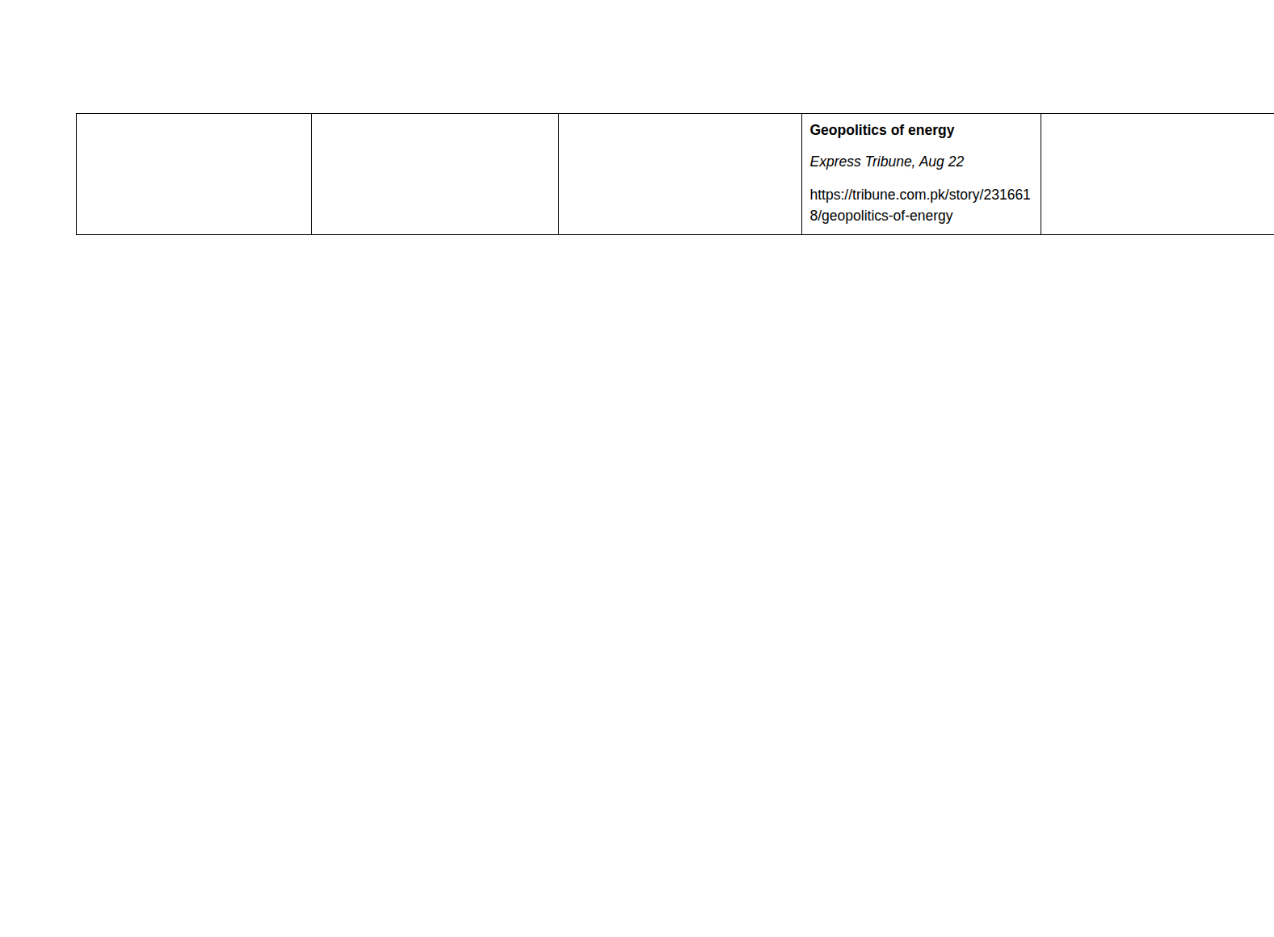| | | | Geopolitics of energy Express Tribune, Aug 22 https://tribune.com.pk/story/2316618/geopolitics-of-energy | |